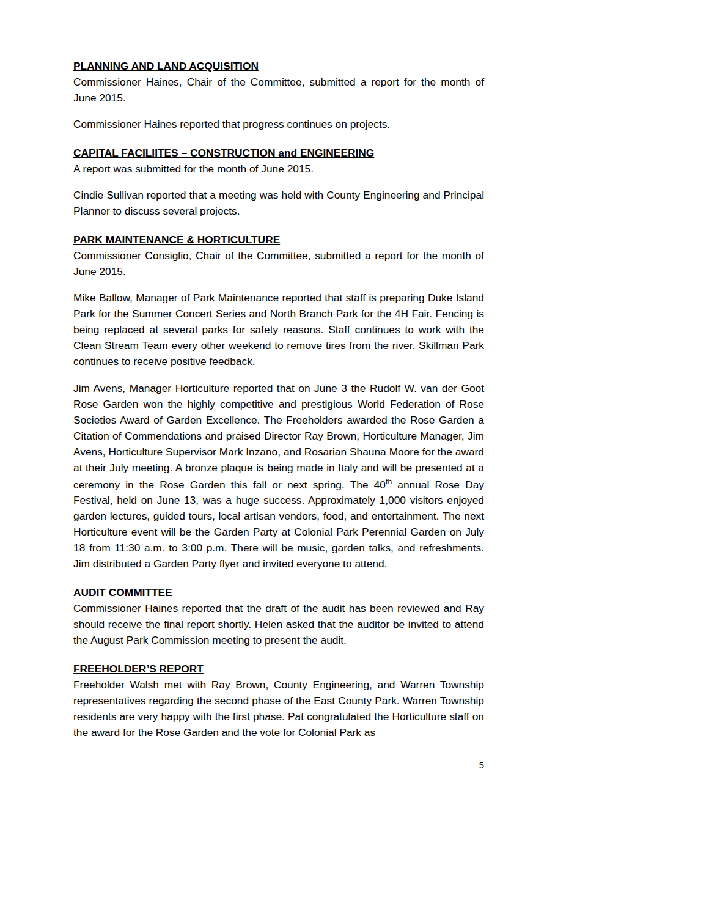PLANNING AND LAND ACQUISITION
Commissioner Haines, Chair of the Committee, submitted a report for the month of June 2015.
Commissioner Haines reported that progress continues on projects.
CAPITAL FACILIITES – CONSTRUCTION and ENGINEERING
A report was submitted for the month of June 2015.
Cindie Sullivan reported that a meeting was held with County Engineering and Principal Planner to discuss several projects.
PARK MAINTENANCE & HORTICULTURE
Commissioner Consiglio, Chair of the Committee, submitted a report for the month of June 2015.
Mike Ballow, Manager of Park Maintenance reported that staff is preparing Duke Island Park for the Summer Concert Series and North Branch Park for the 4H Fair. Fencing is being replaced at several parks for safety reasons. Staff continues to work with the Clean Stream Team every other weekend to remove tires from the river. Skillman Park continues to receive positive feedback.
Jim Avens, Manager Horticulture reported that on June 3 the Rudolf W. van der Goot Rose Garden won the highly competitive and prestigious World Federation of Rose Societies Award of Garden Excellence. The Freeholders awarded the Rose Garden a Citation of Commendations and praised Director Ray Brown, Horticulture Manager, Jim Avens, Horticulture Supervisor Mark Inzano, and Rosarian Shauna Moore for the award at their July meeting. A bronze plaque is being made in Italy and will be presented at a ceremony in the Rose Garden this fall or next spring. The 40th annual Rose Day Festival, held on June 13, was a huge success. Approximately 1,000 visitors enjoyed garden lectures, guided tours, local artisan vendors, food, and entertainment. The next Horticulture event will be the Garden Party at Colonial Park Perennial Garden on July 18 from 11:30 a.m. to 3:00 p.m. There will be music, garden talks, and refreshments. Jim distributed a Garden Party flyer and invited everyone to attend.
AUDIT COMMITTEE
Commissioner Haines reported that the draft of the audit has been reviewed and Ray should receive the final report shortly. Helen asked that the auditor be invited to attend the August Park Commission meeting to present the audit.
FREEHOLDER’S REPORT
Freeholder Walsh met with Ray Brown, County Engineering, and Warren Township representatives regarding the second phase of the East County Park. Warren Township residents are very happy with the first phase. Pat congratulated the Horticulture staff on the award for the Rose Garden and the vote for Colonial Park as
5